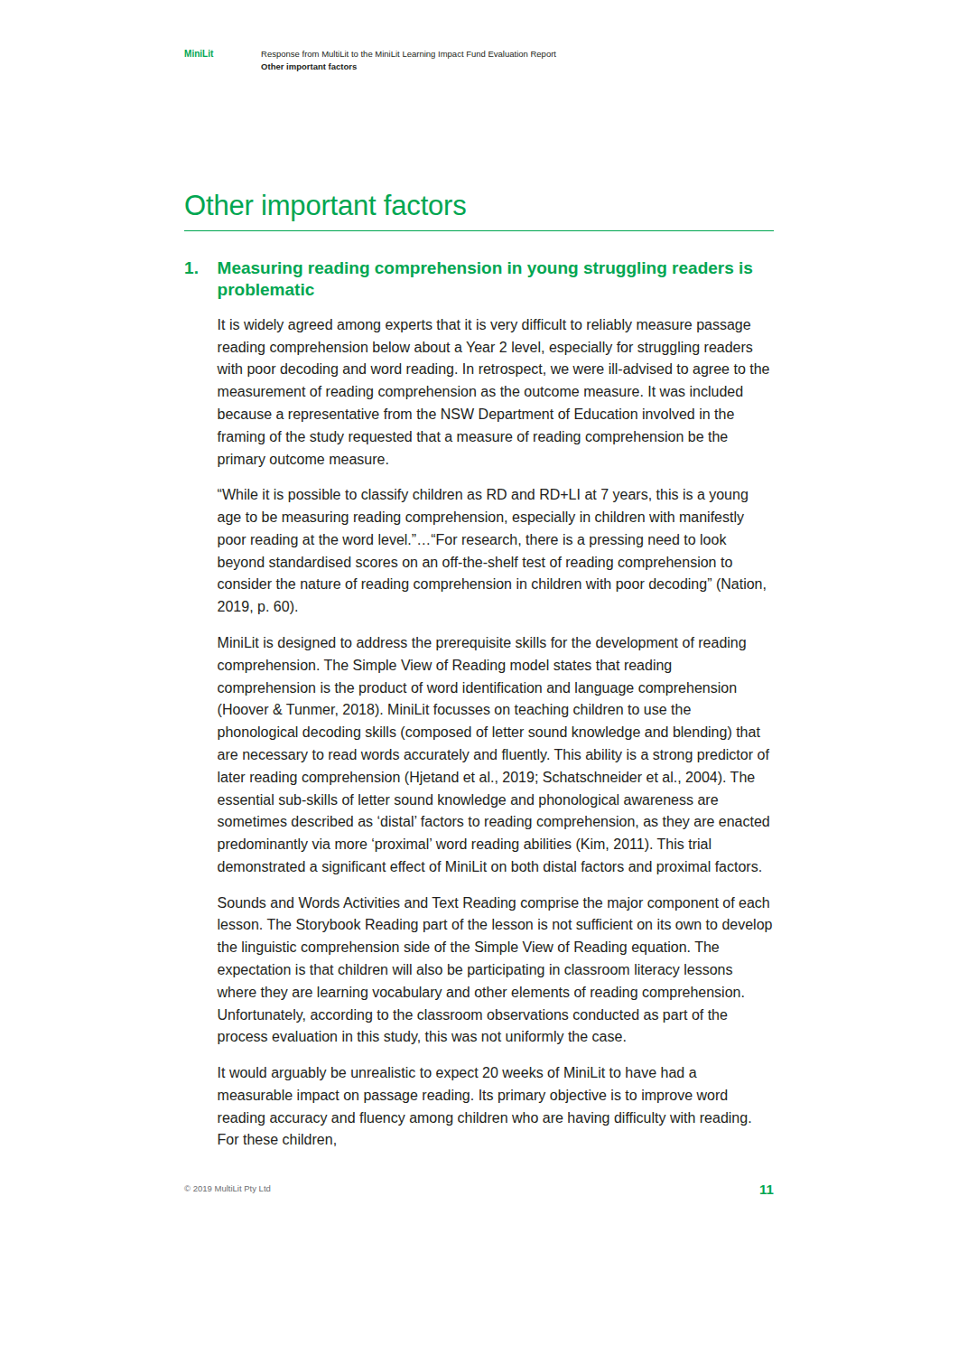MiniLit
Response from MultiLit to the MiniLit Learning Impact Fund Evaluation Report
Other important factors
Other important factors
1.
Measuring reading comprehension in young struggling readers is problematic
It is widely agreed among experts that it is very difficult to reliably measure passage reading comprehension below about a Year 2 level, especially for struggling readers with poor decoding and word reading. In retrospect, we were ill-advised to agree to the measurement of reading comprehension as the outcome measure. It was included because a representative from the NSW Department of Education involved in the framing of the study requested that a measure of reading comprehension be the primary outcome measure.
“While it is possible to classify children as RD and RD+LI at 7 years, this is a young age to be measuring reading comprehension, especially in children with manifestly poor reading at the word level.”…“For research, there is a pressing need to look beyond standardised scores on an off-the-shelf test of reading comprehension to consider the nature of reading comprehension in children with poor decoding” (Nation, 2019, p. 60).
MiniLit is designed to address the prerequisite skills for the development of reading comprehension. The Simple View of Reading model states that reading comprehension is the product of word identification and language comprehension (Hoover & Tunmer, 2018). MiniLit focusses on teaching children to use the phonological decoding skills (composed of letter sound knowledge and blending) that are necessary to read words accurately and fluently. This ability is a strong predictor of later reading comprehension (Hjetand et al., 2019; Schatschneider et al., 2004). The essential sub-skills of letter sound knowledge and phonological awareness are sometimes described as ‘distal’ factors to reading comprehension, as they are enacted predominantly via more ‘proximal’ word reading abilities (Kim, 2011). This trial demonstrated a significant effect of MiniLit on both distal factors and proximal factors.
Sounds and Words Activities and Text Reading comprise the major component of each lesson. The Storybook Reading part of the lesson is not sufficient on its own to develop the linguistic comprehension side of the Simple View of Reading equation. The expectation is that children will also be participating in classroom literacy lessons where they are learning vocabulary and other elements of reading comprehension. Unfortunately, according to the classroom observations conducted as part of the process evaluation in this study, this was not uniformly the case.
It would arguably be unrealistic to expect 20 weeks of MiniLit to have had a measurable impact on passage reading. Its primary objective is to improve word reading accuracy and fluency among children who are having difficulty with reading. For these children,
© 2019 MultiLit Pty Ltd
11